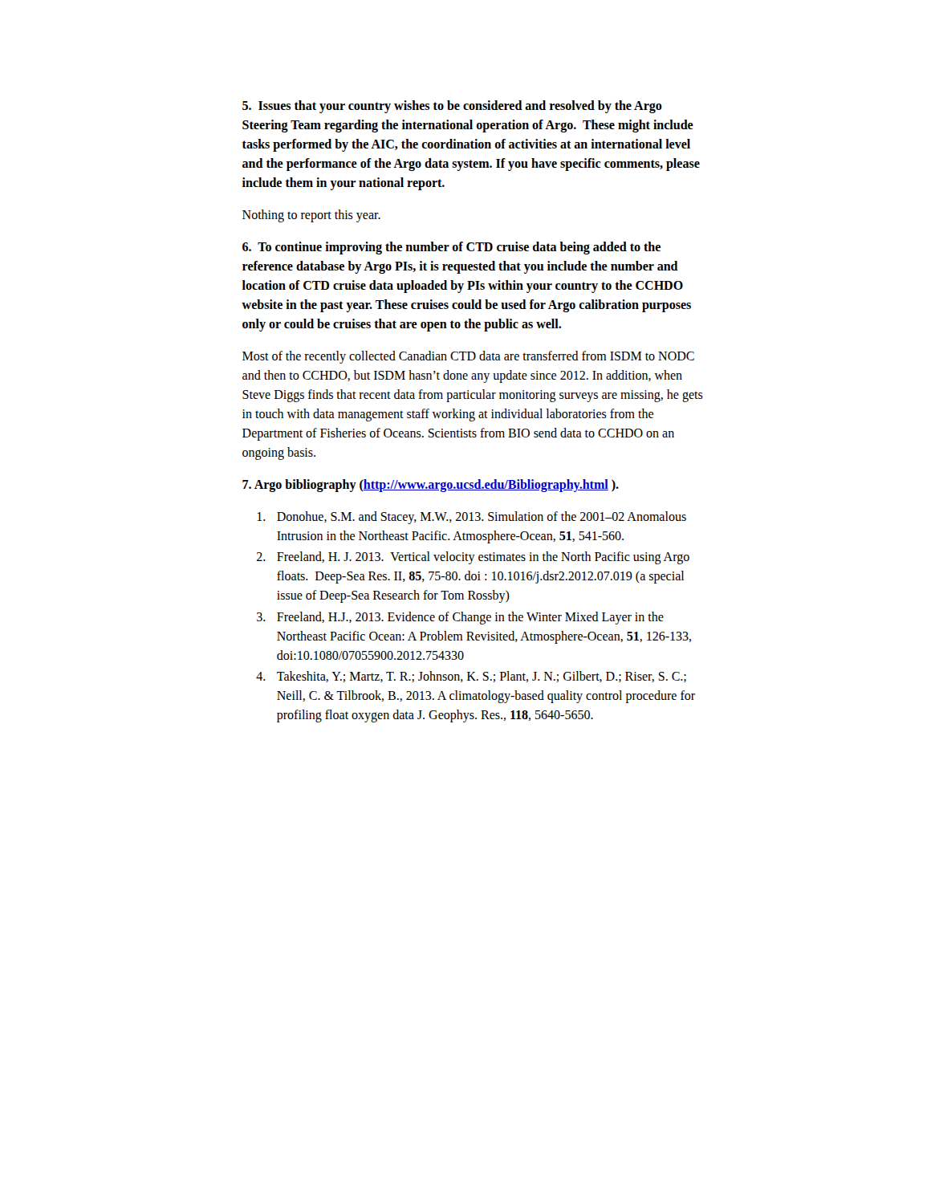5. Issues that your country wishes to be considered and resolved by the Argo Steering Team regarding the international operation of Argo. These might include tasks performed by the AIC, the coordination of activities at an international level and the performance of the Argo data system. If you have specific comments, please include them in your national report.
Nothing to report this year.
6. To continue improving the number of CTD cruise data being added to the reference database by Argo PIs, it is requested that you include the number and location of CTD cruise data uploaded by PIs within your country to the CCHDO website in the past year. These cruises could be used for Argo calibration purposes only or could be cruises that are open to the public as well.
Most of the recently collected Canadian CTD data are transferred from ISDM to NODC and then to CCHDO, but ISDM hasn’t done any update since 2012. In addition, when Steve Diggs finds that recent data from particular monitoring surveys are missing, he gets in touch with data management staff working at individual laboratories from the Department of Fisheries of Oceans. Scientists from BIO send data to CCHDO on an ongoing basis.
7. Argo bibliography (http://www.argo.ucsd.edu/Bibliography.html ).
Donohue, S.M. and Stacey, M.W., 2013. Simulation of the 2001–02 Anomalous Intrusion in the Northeast Pacific. Atmosphere-Ocean, 51, 541-560.
Freeland, H. J. 2013. Vertical velocity estimates in the North Pacific using Argo floats. Deep-Sea Res. II, 85, 75-80. doi : 10.1016/j.dsr2.2012.07.019 (a special issue of Deep-Sea Research for Tom Rossby)
Freeland, H.J., 2013. Evidence of Change in the Winter Mixed Layer in the Northeast Pacific Ocean: A Problem Revisited, Atmosphere-Ocean, 51, 126-133, doi:10.1080/07055900.2012.754330
Takeshita, Y.; Martz, T. R.; Johnson, K. S.; Plant, J. N.; Gilbert, D.; Riser, S. C.; Neill, C. & Tilbrook, B., 2013. A climatology-based quality control procedure for profiling float oxygen data J. Geophys. Res., 118, 5640-5650.